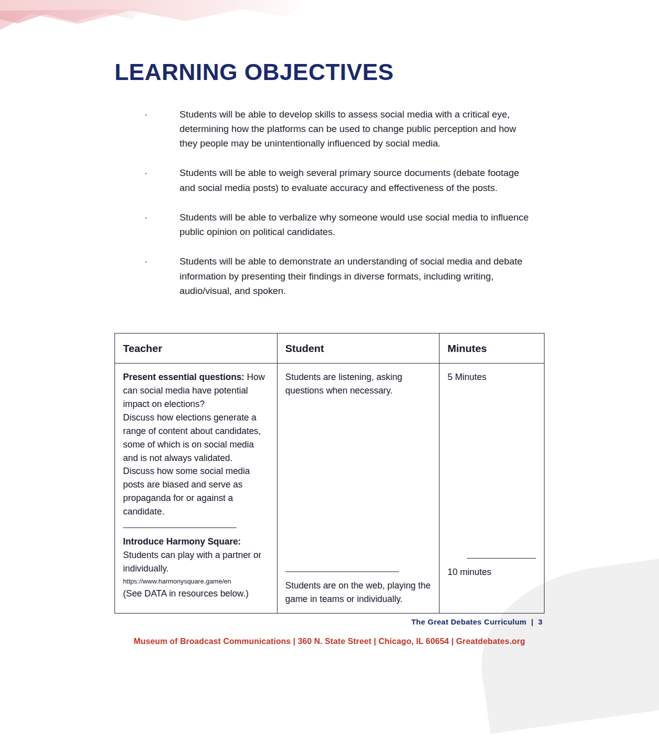Learning Objectives
· Students will be able to develop skills to assess social media with a critical eye, determining how the platforms can be used to change public perception and how they people may be unintentionally influenced by social media.
· Students will be able to weigh several primary source documents (debate footage and social media posts) to evaluate accuracy and effectiveness of the posts.
· Students will be able to verbalize why someone would use social media to influence public opinion on political candidates.
· Students will be able to demonstrate an understanding of social media and debate information by presenting their findings in diverse formats, including writing, audio/visual, and spoken.
| Teacher | Student | Minutes |
| --- | --- | --- |
| Present essential questions: How can social media have potential impact on elections? Discuss how elections generate a range of content about candidates, some of which is on social media and is not always validated. Discuss how some social media posts are biased and serve as propaganda for or against a candidate. Introduce Harmony Square: Students can play with a partner or individually. https://www.harmonysquare.game/en (See DATA in resources below.) | Students are listening, asking questions when necessary. Students are on the web, playing the game in teams or individually. | 5 Minutes 10 minutes |
The Great Debates Curriculum | 3
Museum of Broadcast Communications | 360 N. State Street | Chicago, IL 60654 | Greatdebates.org